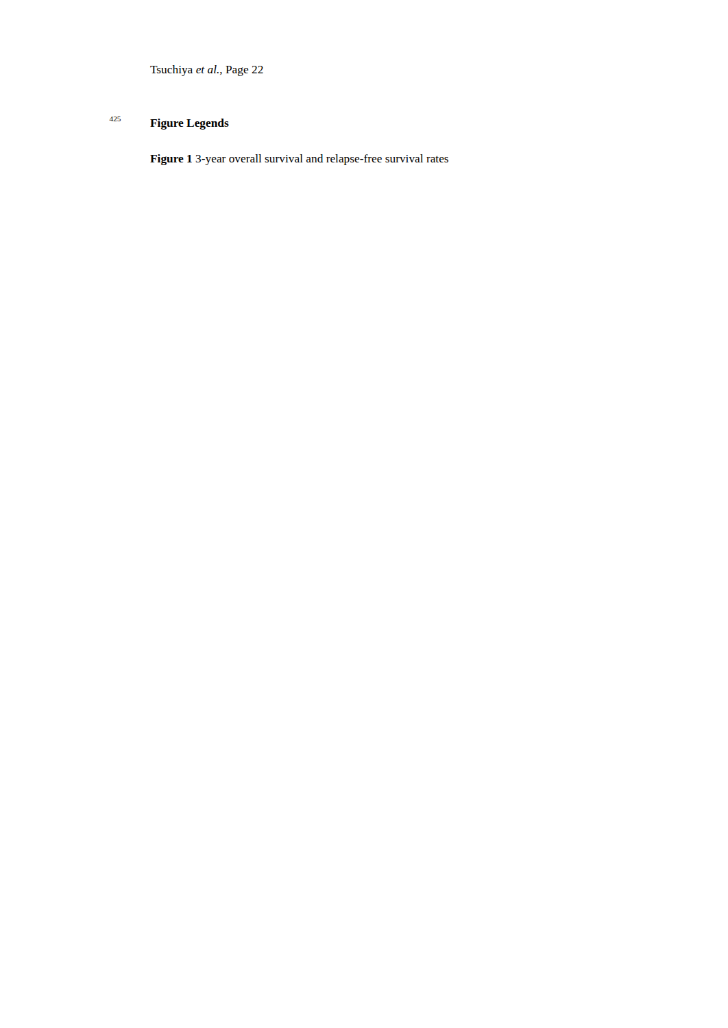Tsuchiya et al., Page 22
425
Figure Legends
Figure 1 3-year overall survival and relapse-free survival rates